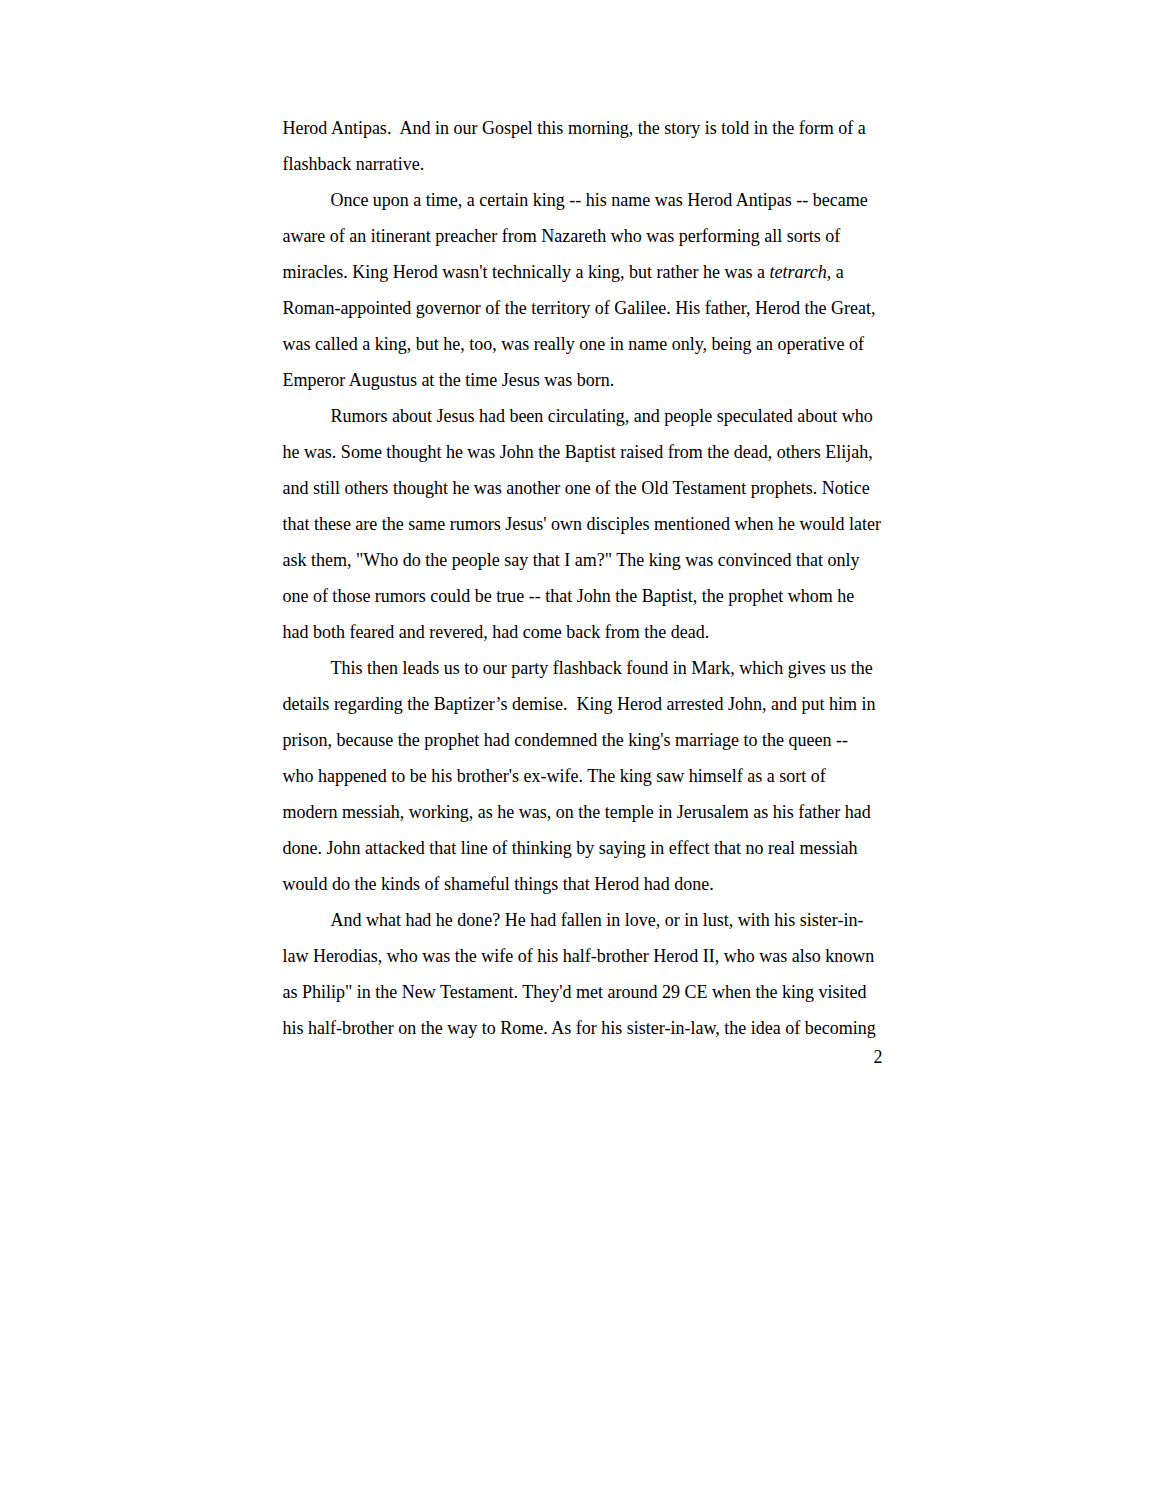Herod Antipas. And in our Gospel this morning, the story is told in the form of a flashback narrative.
Once upon a time, a certain king -- his name was Herod Antipas -- became aware of an itinerant preacher from Nazareth who was performing all sorts of miracles. King Herod wasn't technically a king, but rather he was a tetrarch, a Roman-appointed governor of the territory of Galilee. His father, Herod the Great, was called a king, but he, too, was really one in name only, being an operative of Emperor Augustus at the time Jesus was born.
Rumors about Jesus had been circulating, and people speculated about who he was. Some thought he was John the Baptist raised from the dead, others Elijah, and still others thought he was another one of the Old Testament prophets. Notice that these are the same rumors Jesus' own disciples mentioned when he would later ask them, "Who do the people say that I am?" The king was convinced that only one of those rumors could be true -- that John the Baptist, the prophet whom he had both feared and revered, had come back from the dead.
This then leads us to our party flashback found in Mark, which gives us the details regarding the Baptizer’s demise. King Herod arrested John, and put him in prison, because the prophet had condemned the king's marriage to the queen -- who happened to be his brother's ex-wife. The king saw himself as a sort of modern messiah, working, as he was, on the temple in Jerusalem as his father had done. John attacked that line of thinking by saying in effect that no real messiah would do the kinds of shameful things that Herod had done.
And what had he done? He had fallen in love, or in lust, with his sister-in-law Herodias, who was the wife of his half-brother Herod II, who was also known as Philip" in the New Testament. They'd met around 29 CE when the king visited his half-brother on the way to Rome. As for his sister-in-law, the idea of becoming
2